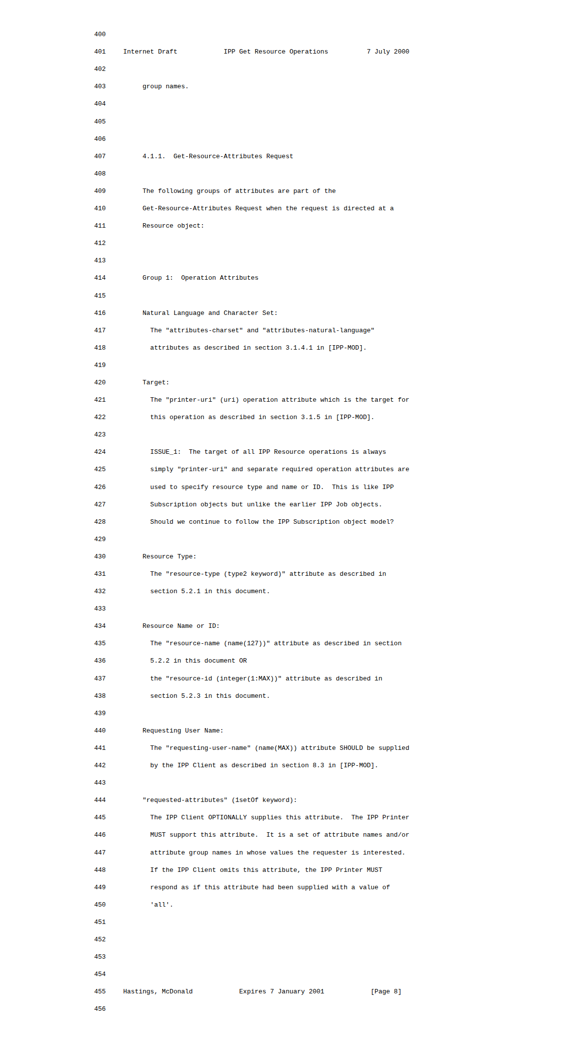400 401 Internet Draft IPP Get Resource Operations 7 July 2000 402 403 group names. 404 405 406 407 4.1.1. Get-Resource-Attributes Request 408 409 The following groups of attributes are part of the 410 Get-Resource-Attributes Request when the request is directed at a 411 Resource object: 412 413 414 Group 1: Operation Attributes 415 416 Natural Language and Character Set: 417 The "attributes-charset" and "attributes-natural-language" 418 attributes as described in section 3.1.4.1 in [IPP-MOD]. 419 420 Target: 421 The "printer-uri" (uri) operation attribute which is the target for 422 this operation as described in section 3.1.5 in [IPP-MOD]. 423 424 ISSUE_1: The target of all IPP Resource operations is always 425 simply "printer-uri" and separate required operation attributes are 426 used to specify resource type and name or ID. This is like IPP 427 Subscription objects but unlike the earlier IPP Job objects. 428 Should we continue to follow the IPP Subscription object model? 429 430 Resource Type: 431 The "resource-type (type2 keyword)" attribute as described in 432 section 5.2.1 in this document. 433 434 Resource Name or ID: 435 The "resource-name (name(127))" attribute as described in section 436 5.2.2 in this document OR 437 the "resource-id (integer(1:MAX))" attribute as described in 438 section 5.2.3 in this document. 439 440 Requesting User Name: 441 The "requesting-user-name" (name(MAX)) attribute SHOULD be supplied 442 by the IPP Client as described in section 8.3 in [IPP-MOD]. 443 444 "requested-attributes" (1setOf keyword): 445 The IPP Client OPTIONALLY supplies this attribute. The IPP Printer 446 MUST support this attribute. It is a set of attribute names and/or 447 attribute group names in whose values the requester is interested. 448 If the IPP Client omits this attribute, the IPP Printer MUST 449 respond as if this attribute had been supplied with a value of 450 'all'. 451 452 453 454 455 Hastings, McDonald Expires 7 January 2001 [Page 8] 456